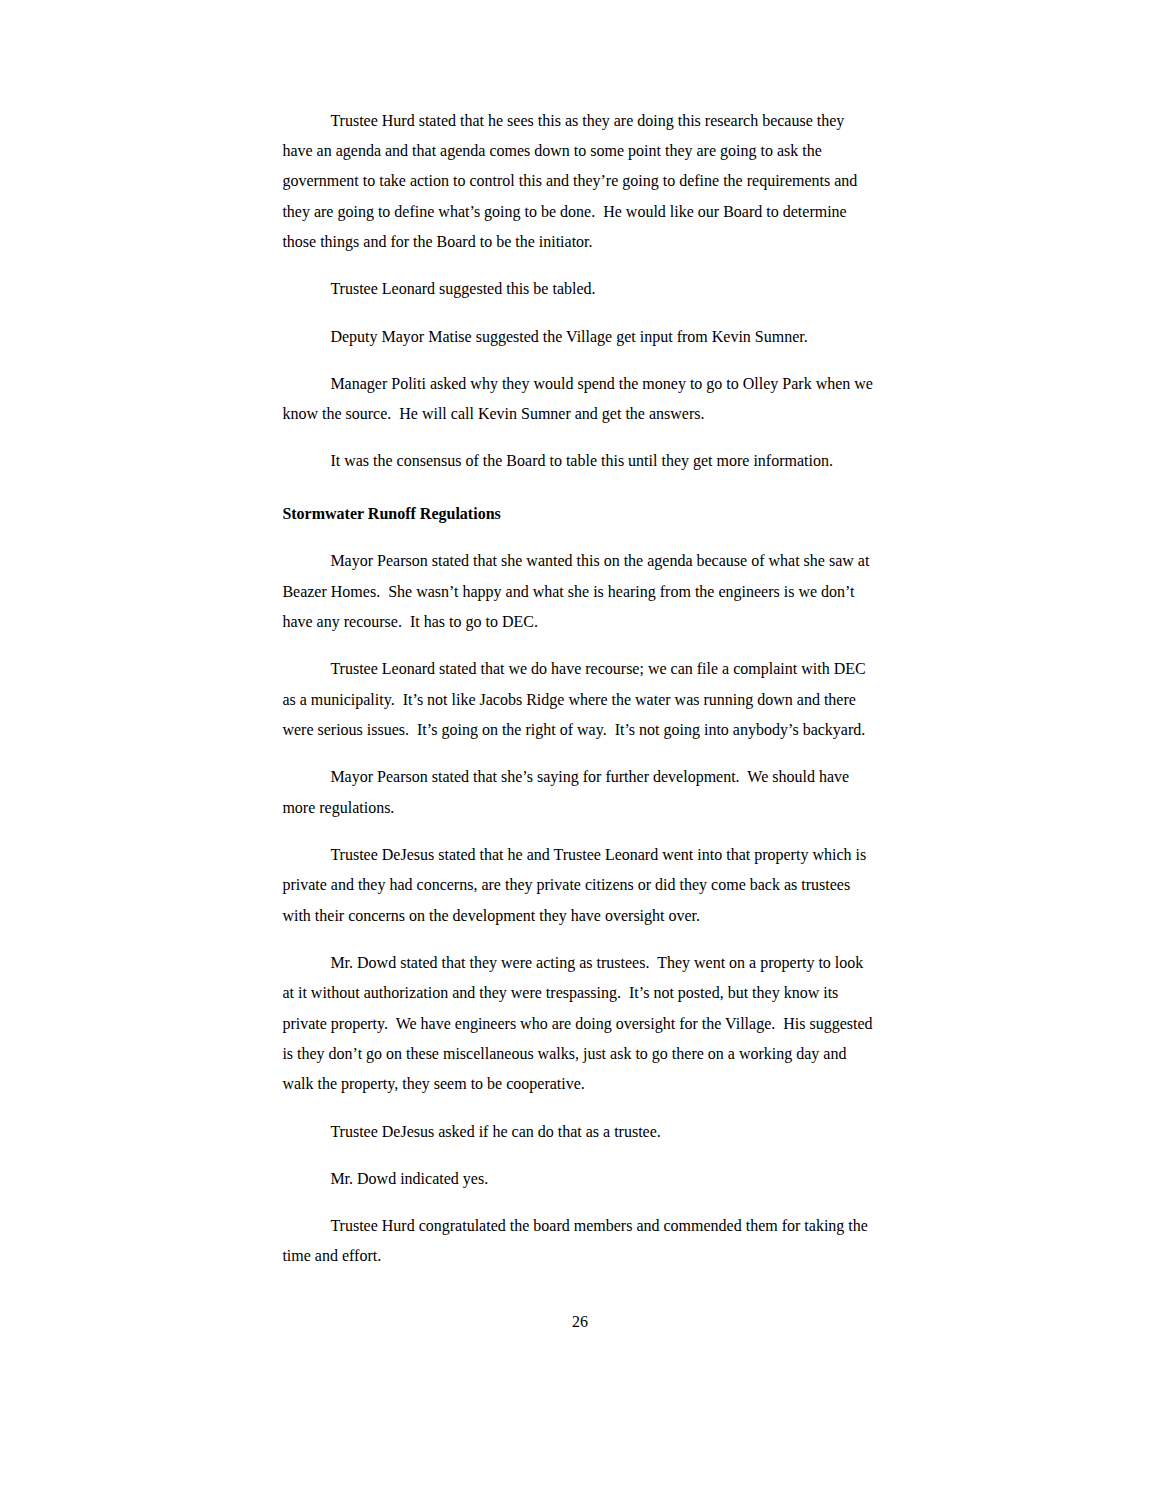Trustee Hurd stated that he sees this as they are doing this research because they have an agenda and that agenda comes down to some point they are going to ask the government to take action to control this and they’re going to define the requirements and they are going to define what’s going to be done. He would like our Board to determine those things and for the Board to be the initiator.
Trustee Leonard suggested this be tabled.
Deputy Mayor Matise suggested the Village get input from Kevin Sumner.
Manager Politi asked why they would spend the money to go to Olley Park when we know the source. He will call Kevin Sumner and get the answers.
It was the consensus of the Board to table this until they get more information.
Stormwater Runoff Regulations
Mayor Pearson stated that she wanted this on the agenda because of what she saw at Beazer Homes. She wasn’t happy and what she is hearing from the engineers is we don’t have any recourse. It has to go to DEC.
Trustee Leonard stated that we do have recourse; we can file a complaint with DEC as a municipality. It’s not like Jacobs Ridge where the water was running down and there were serious issues. It’s going on the right of way. It’s not going into anybody’s backyard.
Mayor Pearson stated that she’s saying for further development. We should have more regulations.
Trustee DeJesus stated that he and Trustee Leonard went into that property which is private and they had concerns, are they private citizens or did they come back as trustees with their concerns on the development they have oversight over.
Mr. Dowd stated that they were acting as trustees. They went on a property to look at it without authorization and they were trespassing. It’s not posted, but they know its private property. We have engineers who are doing oversight for the Village. His suggested is they don’t go on these miscellaneous walks, just ask to go there on a working day and walk the property, they seem to be cooperative.
Trustee DeJesus asked if he can do that as a trustee.
Mr. Dowd indicated yes.
Trustee Hurd congratulated the board members and commended them for taking the time and effort.
26